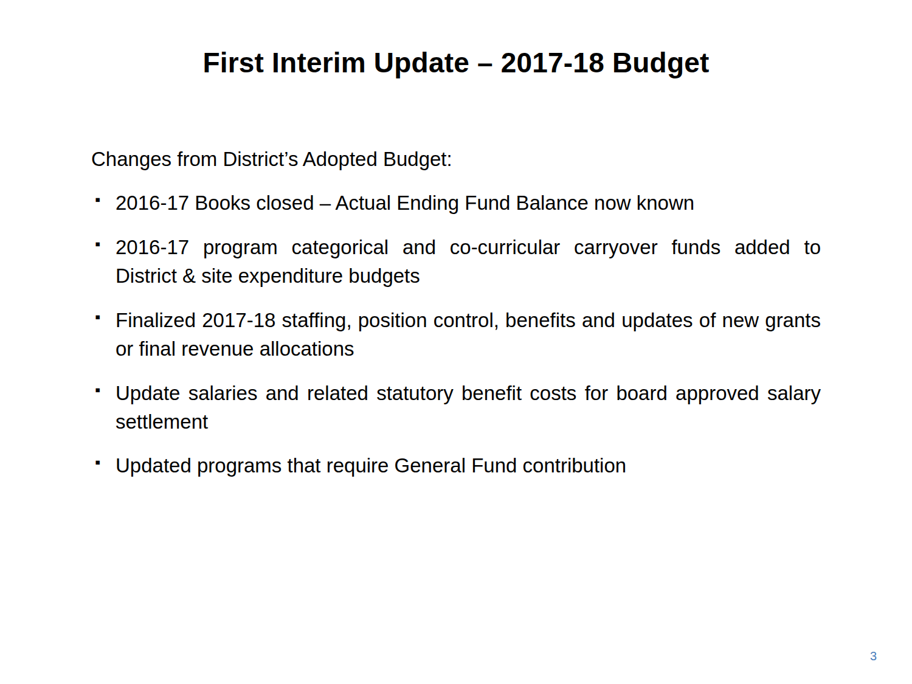First Interim Update – 2017-18 Budget
Changes from District’s Adopted Budget:
2016-17 Books closed – Actual Ending Fund Balance now known
2016-17 program categorical and co-curricular carryover funds added to District & site expenditure budgets
Finalized 2017-18 staffing, position control, benefits and updates of new grants or final revenue allocations
Update salaries and related statutory benefit costs for board approved salary settlement
Updated programs that require General Fund contribution
3